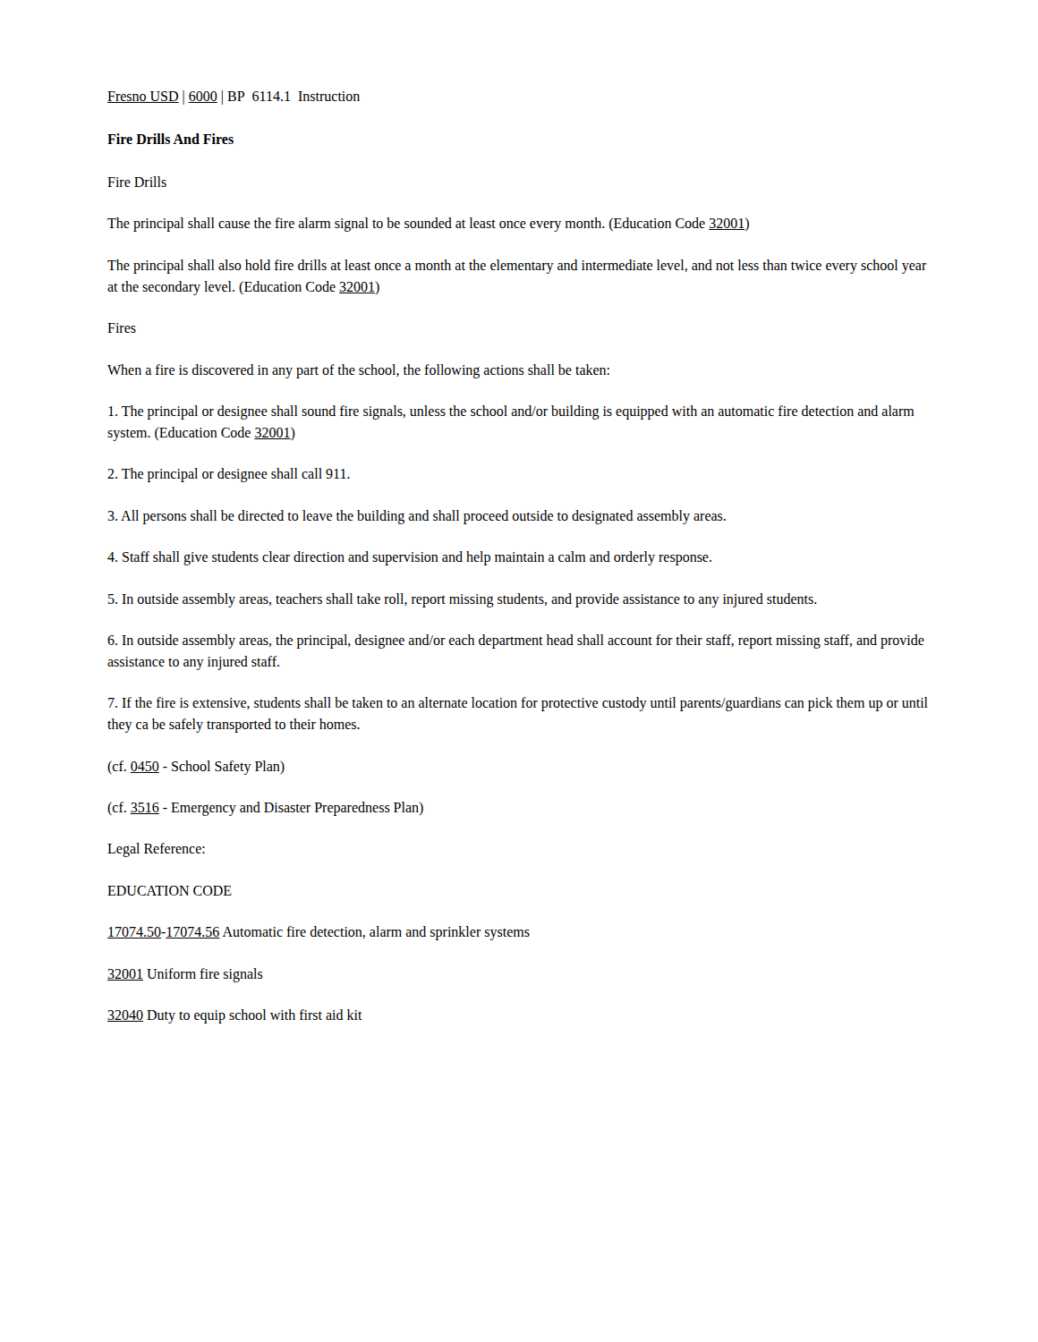Fresno USD | 6000 | BP 6114.1 Instruction
Fire Drills And Fires
Fire Drills
The principal shall cause the fire alarm signal to be sounded at least once every month. (Education Code 32001)
The principal shall also hold fire drills at least once a month at the elementary and intermediate level, and not less than twice every school year at the secondary level. (Education Code 32001)
Fires
When a fire is discovered in any part of the school, the following actions shall be taken:
1. The principal or designee shall sound fire signals, unless the school and/or building is equipped with an automatic fire detection and alarm system. (Education Code 32001)
2. The principal or designee shall call 911.
3. All persons shall be directed to leave the building and shall proceed outside to designated assembly areas.
4. Staff shall give students clear direction and supervision and help maintain a calm and orderly response.
5. In outside assembly areas, teachers shall take roll, report missing students, and provide assistance to any injured students.
6. In outside assembly areas, the principal, designee and/or each department head shall account for their staff, report missing staff, and provide assistance to any injured staff.
7. If the fire is extensive, students shall be taken to an alternate location for protective custody until parents/guardians can pick them up or until they ca be safely transported to their homes.
(cf. 0450 - School Safety Plan)
(cf. 3516 - Emergency and Disaster Preparedness Plan)
Legal Reference:
EDUCATION CODE
17074.50-17074.56 Automatic fire detection, alarm and sprinkler systems
32001 Uniform fire signals
32040 Duty to equip school with first aid kit